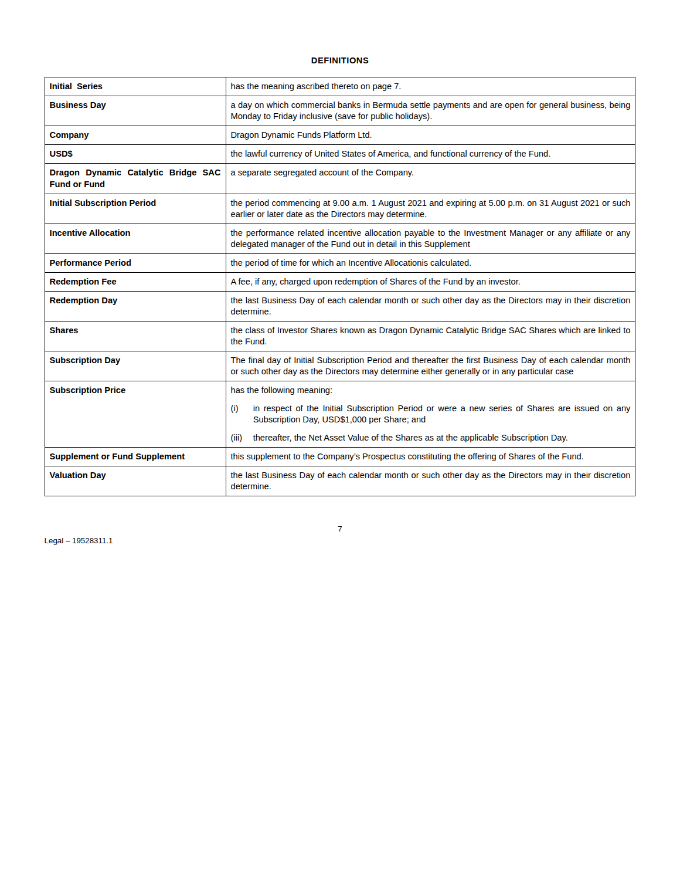DEFINITIONS
| Initial Series | has the meaning ascribed thereto on page 7. |
| Business Day | a day on which commercial banks in Bermuda settle payments and are open for general business, being Monday to Friday inclusive (save for public holidays). |
| Company | Dragon Dynamic Funds Platform Ltd. |
| USD$ | the lawful currency of United States of America, and functional currency of the Fund. |
| Dragon Dynamic Catalytic Bridge SAC Fund or Fund | a separate segregated account of the Company. |
| Initial Subscription Period | the period commencing at 9.00 a.m. 1 August 2021 and expiring at 5.00 p.m. on 31 August 2021 or such earlier or later date as the Directors may determine. |
| Incentive Allocation | the performance related incentive allocation payable to the Investment Manager or any affiliate or any delegated manager of the Fund out in detail in this Supplement |
| Performance Period | the period of time for which an Incentive Allocationis calculated. |
| Redemption Fee | A fee, if any, charged upon redemption of Shares of the Fund by an investor. |
| Redemption Day | the last Business Day of each calendar month or such other day as the Directors may in their discretion determine. |
| Shares | the class of Investor Shares known as Dragon Dynamic Catalytic Bridge SAC Shares which are linked to the Fund. |
| Subscription Day | The final day of Initial Subscription Period and thereafter the first Business Day of each calendar month or such other day as the Directors may determine either generally or in any particular case |
| Subscription Price | has the following meaning: (i) in respect of the Initial Subscription Period or were a new series of Shares are issued on any Subscription Day, USD$1,000 per Share; and (iii) thereafter, the Net Asset Value of the Shares as at the applicable Subscription Day. |
| Supplement or Fund Supplement | this supplement to the Company’s Prospectus constituting the offering of Shares of the Fund. |
| Valuation Day | the last Business Day of each calendar month or such other day as the Directors may in their discretion determine. |
7
Legal – 19528311.1